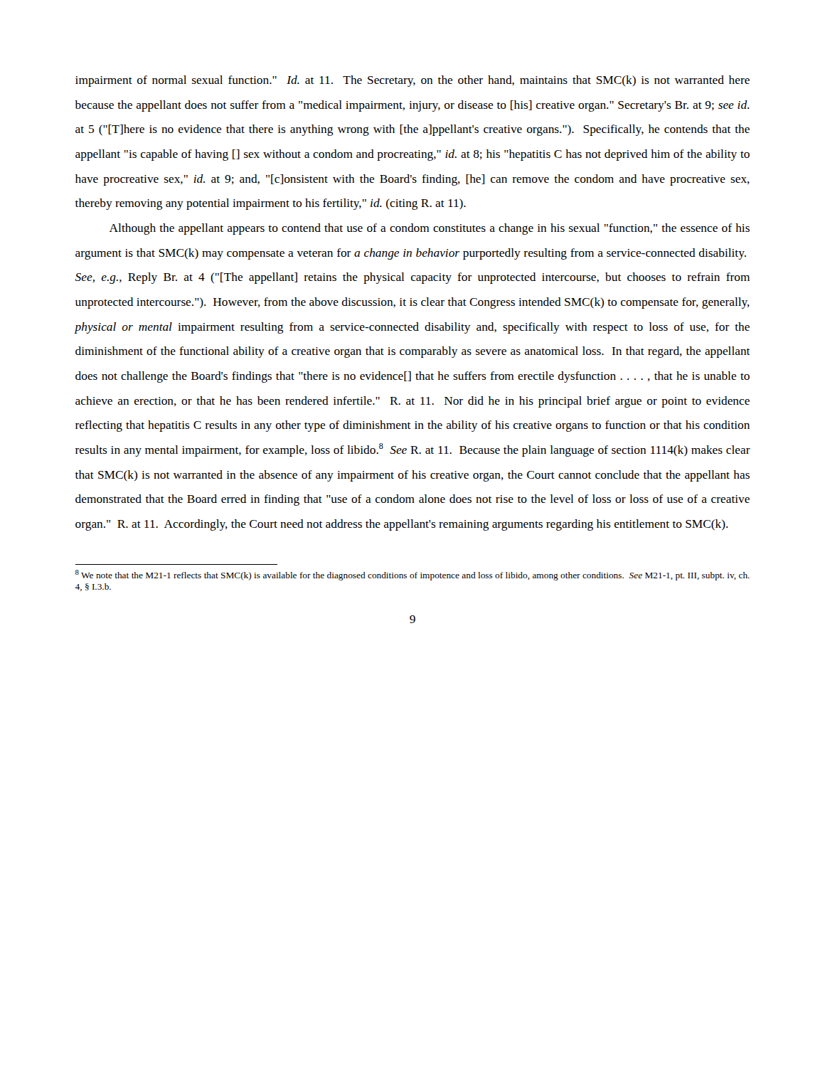impairment of normal sexual function." Id. at 11. The Secretary, on the other hand, maintains that SMC(k) is not warranted here because the appellant does not suffer from a "medical impairment, injury, or disease to [his] creative organ." Secretary's Br. at 9; see id. at 5 ("[T]here is no evidence that there is anything wrong with [the a]ppellant's creative organs."). Specifically, he contends that the appellant "is capable of having [] sex without a condom and procreating," id. at 8; his "hepatitis C has not deprived him of the ability to have procreative sex," id. at 9; and, "[c]onsistent with the Board's finding, [he] can remove the condom and have procreative sex, thereby removing any potential impairment to his fertility," id. (citing R. at 11).
Although the appellant appears to contend that use of a condom constitutes a change in his sexual "function," the essence of his argument is that SMC(k) may compensate a veteran for a change in behavior purportedly resulting from a service-connected disability. See, e.g., Reply Br. at 4 ("[The appellant] retains the physical capacity for unprotected intercourse, but chooses to refrain from unprotected intercourse."). However, from the above discussion, it is clear that Congress intended SMC(k) to compensate for, generally, physical or mental impairment resulting from a service-connected disability and, specifically with respect to loss of use, for the diminishment of the functional ability of a creative organ that is comparably as severe as anatomical loss. In that regard, the appellant does not challenge the Board's findings that "there is no evidence[] that he suffers from erectile dysfunction . . . . , that he is unable to achieve an erection, or that he has been rendered infertile." R. at 11. Nor did he in his principal brief argue or point to evidence reflecting that hepatitis C results in any other type of diminishment in the ability of his creative organs to function or that his condition results in any mental impairment, for example, loss of libido.8 See R. at 11. Because the plain language of section 1114(k) makes clear that SMC(k) is not warranted in the absence of any impairment of his creative organ, the Court cannot conclude that the appellant has demonstrated that the Board erred in finding that "use of a condom alone does not rise to the level of loss or loss of use of a creative organ." R. at 11. Accordingly, the Court need not address the appellant's remaining arguments regarding his entitlement to SMC(k).
8 We note that the M21-1 reflects that SMC(k) is available for the diagnosed conditions of impotence and loss of libido, among other conditions. See M21-1, pt. III, subpt. iv, ch. 4, § I.3.b.
9